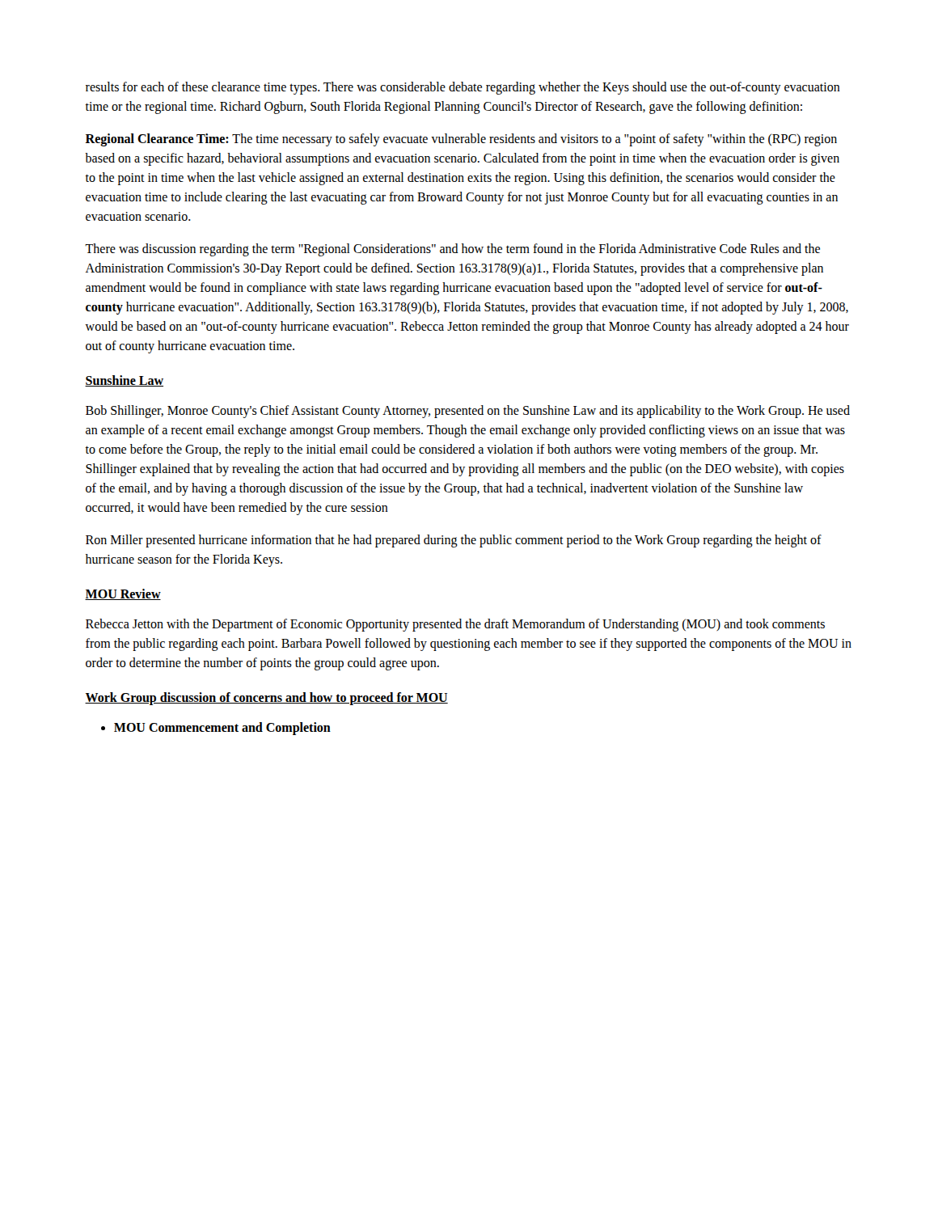results for each of these clearance time types. There was considerable debate regarding whether the Keys should use the out-of-county evacuation time or the regional time. Richard Ogburn, South Florida Regional Planning Council's Director of Research, gave the following definition:
Regional Clearance Time: The time necessary to safely evacuate vulnerable residents and visitors to a "point of safety "within the (RPC) region based on a specific hazard, behavioral assumptions and evacuation scenario. Calculated from the point in time when the evacuation order is given to the point in time when the last vehicle assigned an external destination exits the region. Using this definition, the scenarios would consider the evacuation time to include clearing the last evacuating car from Broward County for not just Monroe County but for all evacuating counties in an evacuation scenario.
There was discussion regarding the term "Regional Considerations" and how the term found in the Florida Administrative Code Rules and the Administration Commission's 30-Day Report could be defined. Section 163.3178(9)(a)1., Florida Statutes, provides that a comprehensive plan amendment would be found in compliance with state laws regarding hurricane evacuation based upon the "adopted level of service for out-of-county hurricane evacuation". Additionally, Section 163.3178(9)(b), Florida Statutes, provides that evacuation time, if not adopted by July 1, 2008, would be based on an "out-of-county hurricane evacuation". Rebecca Jetton reminded the group that Monroe County has already adopted a 24 hour out of county hurricane evacuation time.
Sunshine Law
Bob Shillinger, Monroe County's Chief Assistant County Attorney, presented on the Sunshine Law and its applicability to the Work Group. He used an example of a recent email exchange amongst Group members. Though the email exchange only provided conflicting views on an issue that was to come before the Group, the reply to the initial email could be considered a violation if both authors were voting members of the group. Mr. Shillinger explained that by revealing the action that had occurred and by providing all members and the public (on the DEO website), with copies of the email, and by having a thorough discussion of the issue by the Group, that had a technical, inadvertent violation of the Sunshine law occurred, it would have been remedied by the cure session
Ron Miller presented hurricane information that he had prepared during the public comment period to the Work Group regarding the height of hurricane season for the Florida Keys.
MOU Review
Rebecca Jetton with the Department of Economic Opportunity presented the draft Memorandum of Understanding (MOU) and took comments from the public regarding each point. Barbara Powell followed by questioning each member to see if they supported the components of the MOU in order to determine the number of points the group could agree upon.
Work Group discussion of concerns and how to proceed for MOU
MOU Commencement and Completion